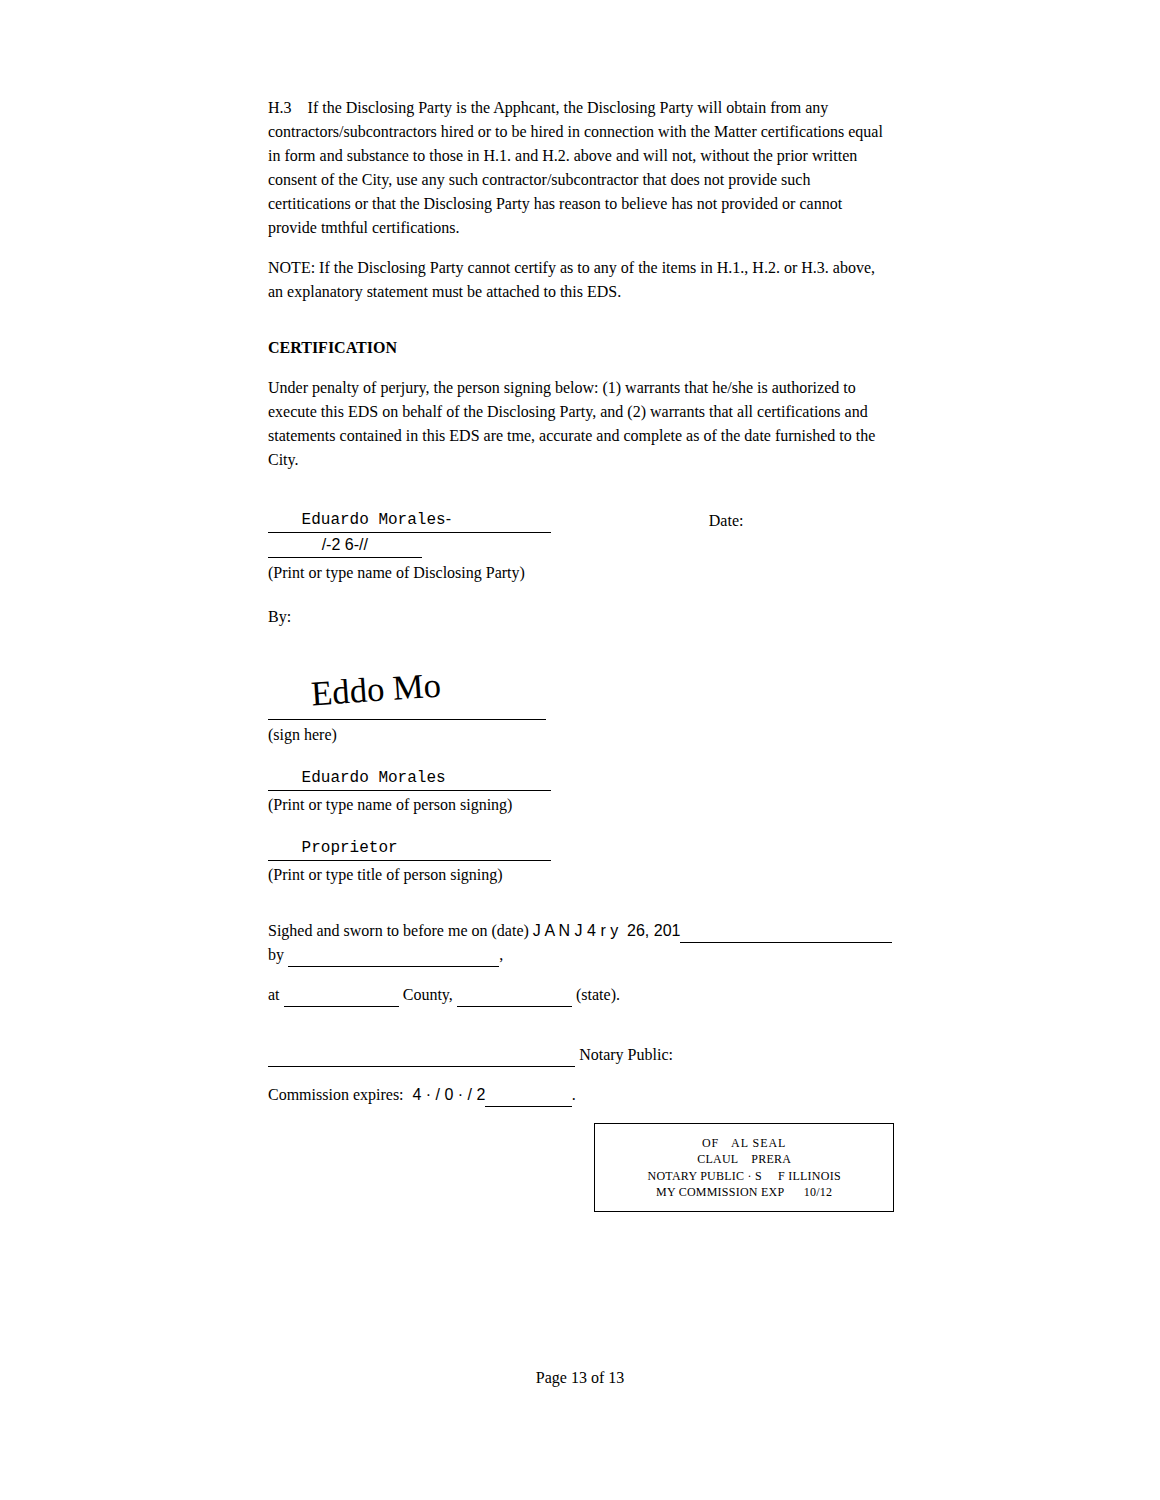H.3 If the Disclosing Party is the Apphcant, the Disclosing Party will obtain from any contractors/subcontractors hired or to be hired in connection with the Matter certifications equal in form and substance to those in H.1. and H.2. above and will not, without the prior written consent of the City, use any such contractor/subcontractor that does not provide such certitications or that the Disclosing Party has reason to believe has not provided or cannot provide tmthful certifications.
NOTE: If the Disclosing Party cannot certify as to any of the items in H.1., H.2. or H.3. above, an explanatory statement must be attached to this EDS.
CERTIFICATION
Under penalty of perjury, the person signing below: (1) warrants that he/she is authorized to execute this EDS on behalf of the Disclosing Party, and (2) warrants that all certifications and statements contained in this EDS are tme, accurate and complete as of the date furnished to the City.
Eduardo Morales- Date: /-2 6-//
(Print or type name of Disclosing Party)
By:
Eddo Mo
(sign here)
Eduardo Morales
(Print or type name of person signing)
Proprietor
(Print or type title of person signing)
Sighed and sworn to before me on (date) J A N J 4 r y 26, 201 by ,
at County, (state).
Notary Public:
Commission expires: 4 · / 0 · / 2 .
OF AL SEAL
CLAUL PRERA
NOTARY PUBLIC · S F ILLINOIS
MY COMMISSION EXP 10/12
Page 13 of 13